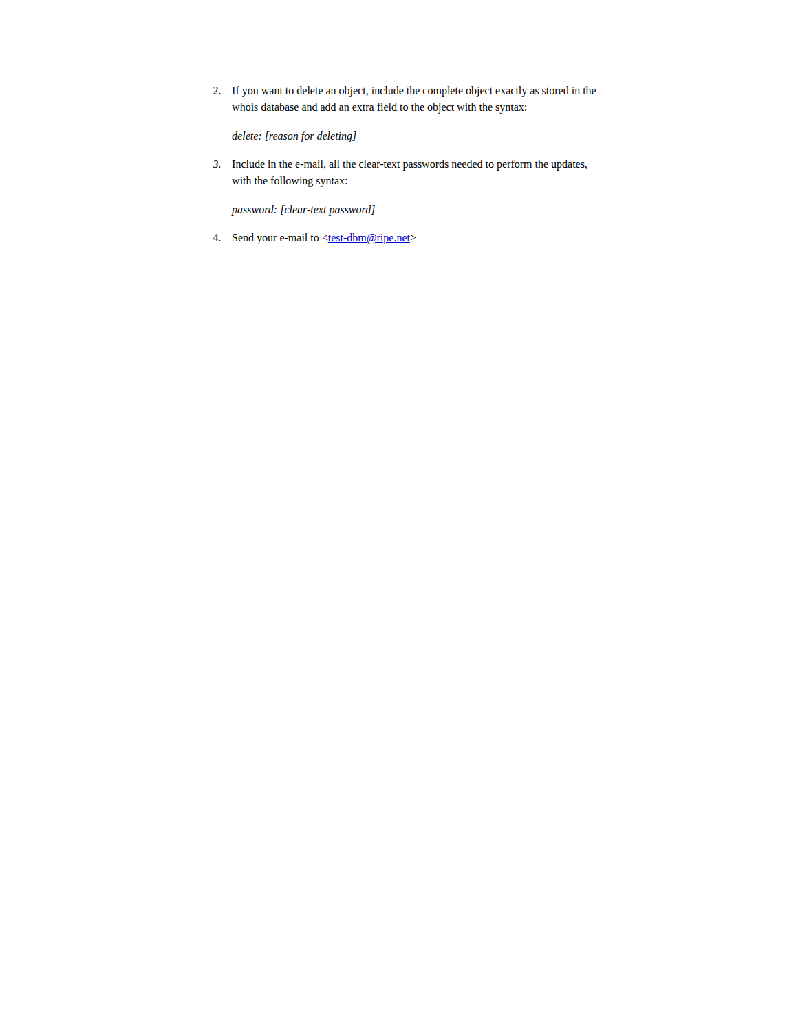If you want to delete an object, include the complete object exactly as stored in the whois database and add an extra field to the object with the syntax:
delete: [reason for deleting]
Include in the e-mail, all the clear-text passwords needed to perform the updates, with the following syntax:
password: [clear-text password]
Send your e-mail to <test-dbm@ripe.net>